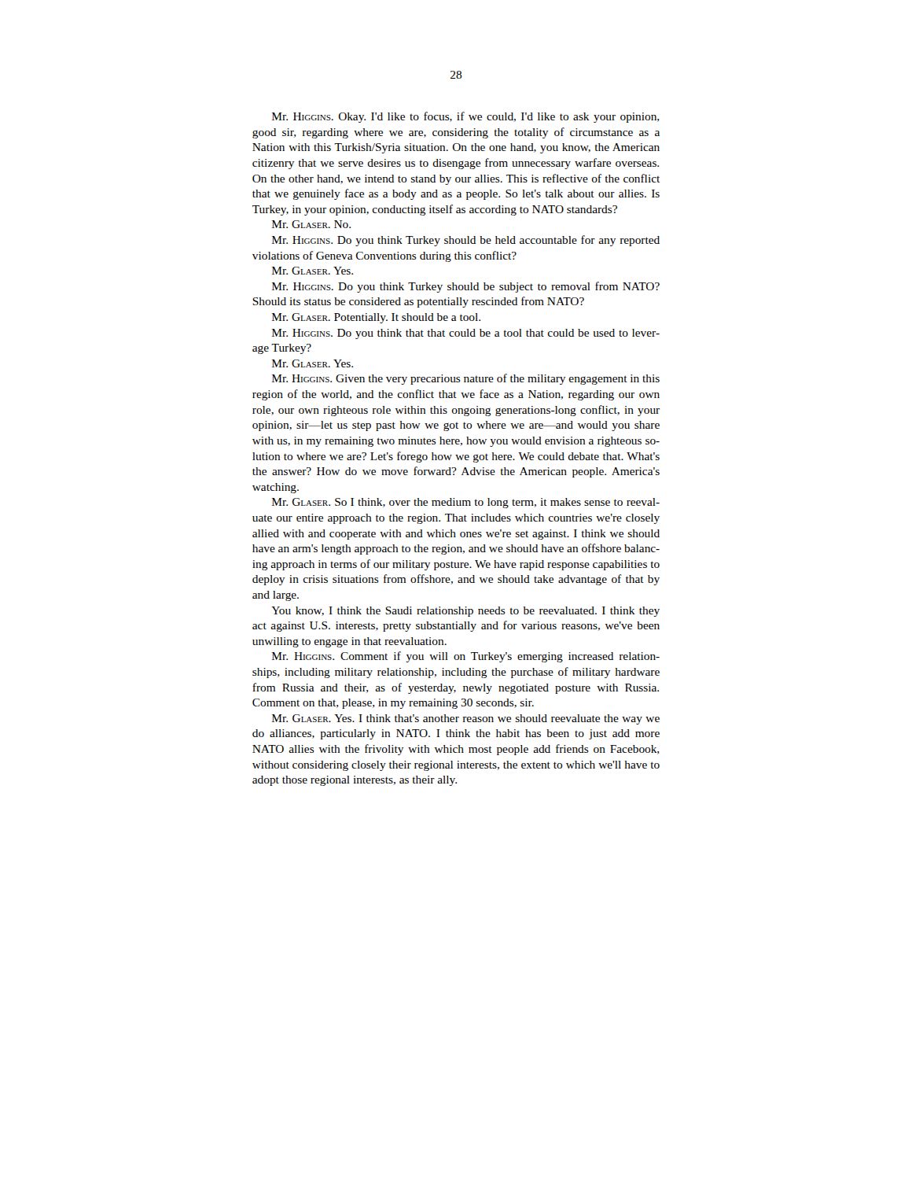28
Mr. Higgins. Okay. I'd like to focus, if we could, I'd like to ask your opinion, good sir, regarding where we are, considering the totality of circumstance as a Nation with this Turkish/Syria situation. On the one hand, you know, the American citizenry that we serve desires us to disengage from unnecessary warfare overseas. On the other hand, we intend to stand by our allies. This is reflective of the conflict that we genuinely face as a body and as a people. So let's talk about our allies. Is Turkey, in your opinion, conducting itself as according to NATO standards?
Mr. Glaser. No.
Mr. Higgins. Do you think Turkey should be held accountable for any reported violations of Geneva Conventions during this conflict?
Mr. Glaser. Yes.
Mr. Higgins. Do you think Turkey should be subject to removal from NATO? Should its status be considered as potentially rescinded from NATO?
Mr. Glaser. Potentially. It should be a tool.
Mr. Higgins. Do you think that that could be a tool that could be used to leverage Turkey?
Mr. Glaser. Yes.
Mr. Higgins. Given the very precarious nature of the military engagement in this region of the world, and the conflict that we face as a Nation, regarding our own role, our own righteous role within this ongoing generations-long conflict, in your opinion, sir—let us step past how we got to where we are—and would you share with us, in my remaining two minutes here, how you would envision a righteous solution to where we are? Let's forego how we got here. We could debate that. What's the answer? How do we move forward? Advise the American people. America's watching.
Mr. Glaser. So I think, over the medium to long term, it makes sense to reevaluate our entire approach to the region. That includes which countries we're closely allied with and cooperate with and which ones we're set against. I think we should have an arm's length approach to the region, and we should have an offshore balancing approach in terms of our military posture. We have rapid response capabilities to deploy in crisis situations from offshore, and we should take advantage of that by and large.
You know, I think the Saudi relationship needs to be reevaluated. I think they act against U.S. interests, pretty substantially and for various reasons, we've been unwilling to engage in that reevaluation.
Mr. Higgins. Comment if you will on Turkey's emerging increased relationships, including military relationship, including the purchase of military hardware from Russia and their, as of yesterday, newly negotiated posture with Russia. Comment on that, please, in my remaining 30 seconds, sir.
Mr. Glaser. Yes. I think that's another reason we should reevaluate the way we do alliances, particularly in NATO. I think the habit has been to just add more NATO allies with the frivolity with which most people add friends on Facebook, without considering closely their regional interests, the extent to which we'll have to adopt those regional interests, as their ally.